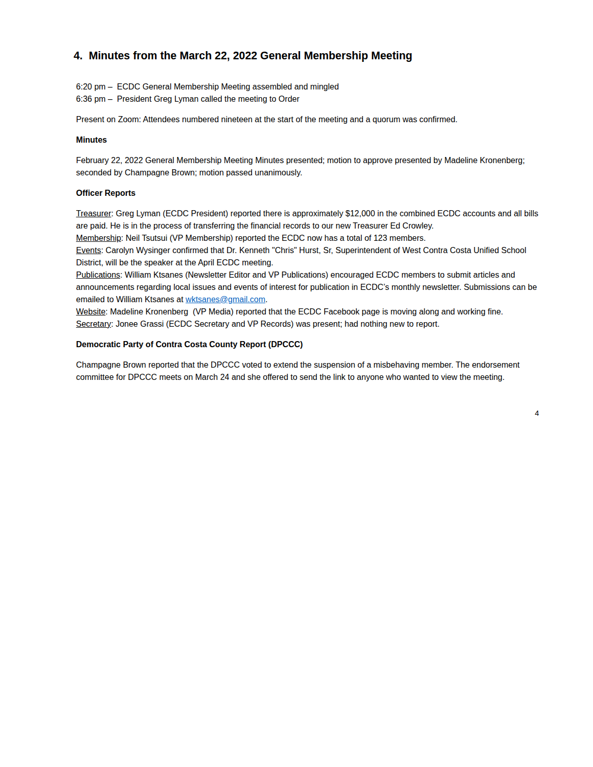4. Minutes from the March 22, 2022 General Membership Meeting
6:20 pm – ECDC General Membership Meeting assembled and mingled
6:36 pm – President Greg Lyman called the meeting to Order
Present on Zoom: Attendees numbered nineteen at the start of the meeting and a quorum was confirmed.
Minutes
February 22, 2022 General Membership Meeting Minutes presented; motion to approve presented by Madeline Kronenberg; seconded by Champagne Brown; motion passed unanimously.
Officer Reports
Treasurer: Greg Lyman (ECDC President) reported there is approximately $12,000 in the combined ECDC accounts and all bills are paid. He is in the process of transferring the financial records to our new Treasurer Ed Crowley.
Membership: Neil Tsutsui (VP Membership) reported the ECDC now has a total of 123 members.
Events: Carolyn Wysinger confirmed that Dr. Kenneth "Chris" Hurst, Sr, Superintendent of West Contra Costa Unified School District, will be the speaker at the April ECDC meeting.
Publications: William Ktsanes (Newsletter Editor and VP Publications) encouraged ECDC members to submit articles and announcements regarding local issues and events of interest for publication in ECDC’s monthly newsletter. Submissions can be emailed to William Ktsanes at wktsanes@gmail.com.
Website: Madeline Kronenberg (VP Media) reported that the ECDC Facebook page is moving along and working fine.
Secretary: Jonee Grassi (ECDC Secretary and VP Records) was present; had nothing new to report.
Democratic Party of Contra Costa County Report (DPCCC)
Champagne Brown reported that the DPCCC voted to extend the suspension of a misbehaving member. The endorsement committee for DPCCC meets on March 24 and she offered to send the link to anyone who wanted to view the meeting.
4